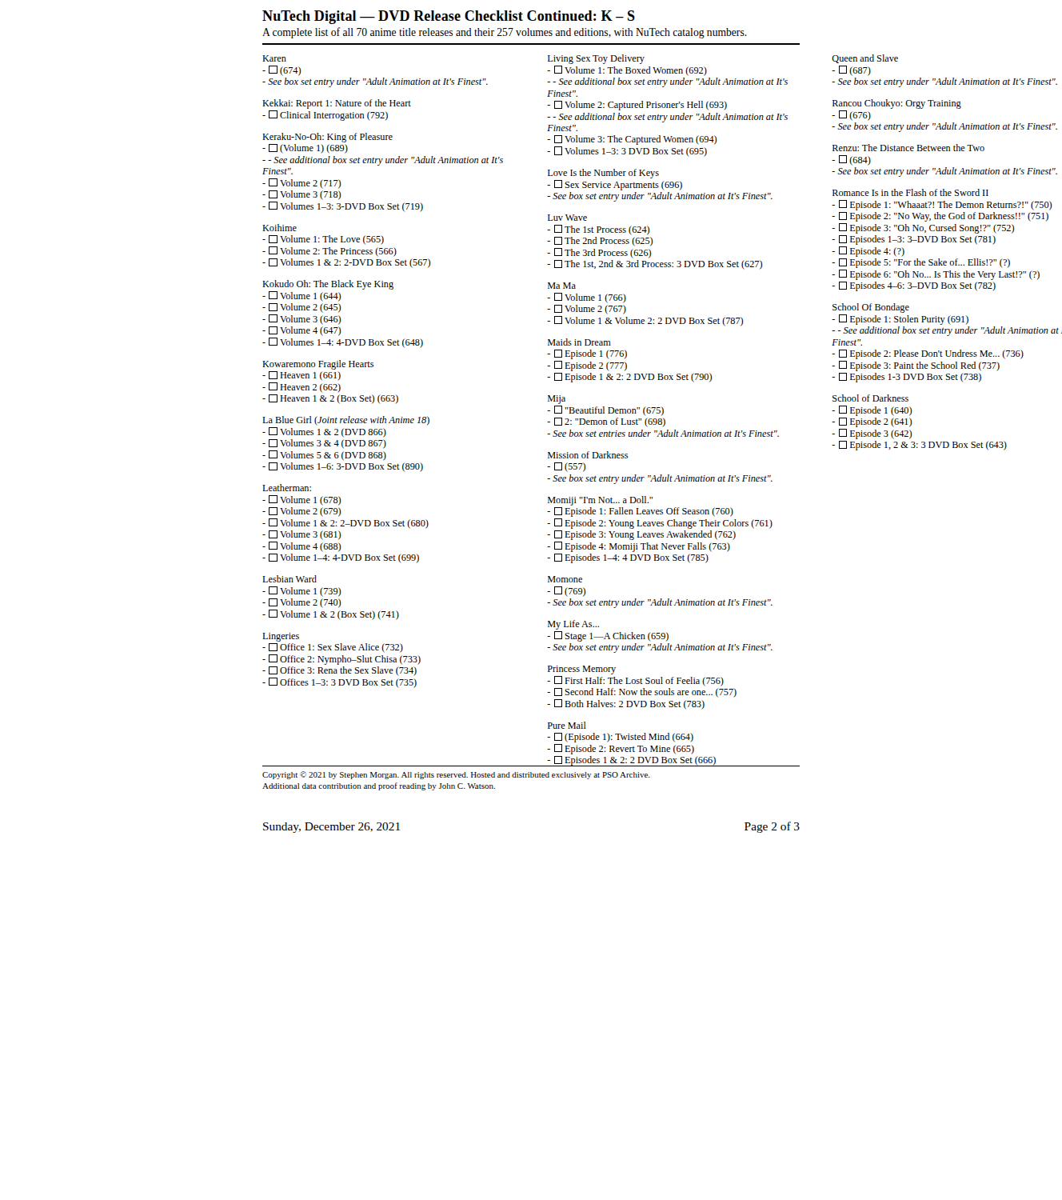NuTech Digital — DVD Release Checklist Continued: K – S
A complete list of all 70 anime title releases and their 257 volumes and editions, with NuTech catalog numbers.
Karen
- (674)
- See box set entry under "Adult Animation at It's Finest".
Kekkai: Report 1: Nature of the Heart
- Clinical Interrogation (792)
Keraku-No-Oh: King of Pleasure
- (Volume 1) (689)
- - See additional box set entry under "Adult Animation at It's Finest".
- Volume 2 (717)
- Volume 3 (718)
- Volumes 1–3: 3-DVD Box Set (719)
Koihime
- Volume 1: The Love (565)
- Volume 2: The Princess (566)
- Volumes 1 & 2: 2-DVD Box Set (567)
Kokudo Oh: The Black Eye King
- Volume 1 (644)
- Volume 2 (645)
- Volume 3 (646)
- Volume 4 (647)
- Volumes 1–4: 4-DVD Box Set (648)
Kowaremono Fragile Hearts
- Heaven 1 (661)
- Heaven 2 (662)
- Heaven 1 & 2 (Box Set) (663)
La Blue Girl (Joint release with Anime 18)
- Volumes 1 & 2 (DVD 866)
- Volumes 3 & 4 (DVD 867)
- Volumes 5 & 6 (DVD 868)
- Volumes 1–6: 3-DVD Box Set (890)
Leatherman:
- Volume 1 (678)
- Volume 2 (679)
- Volume 1 & 2: 2–DVD Box Set (680)
- Volume 3 (681)
- Volume 4 (688)
- Volume 1–4: 4-DVD Box Set (699)
Lesbian Ward
- Volume 1 (739)
- Volume 2 (740)
- Volume 1 & 2 (Box Set) (741)
Lingeries
- Office 1: Sex Slave Alice (732)
- Office 2: Nympho–Slut Chisa (733)
- Office 3: Rena the Sex Slave (734)
- Offices 1–3: 3 DVD Box Set (735)
Living Sex Toy Delivery
- Volume 1: The Boxed Women (692)
- - See additional box set entry under "Adult Animation at It's Finest".
- Volume 2: Captured Prisoner's Hell (693)
- - See additional box set entry under "Adult Animation at It's Finest".
- Volume 3: The Captured Women (694)
- Volumes 1–3: 3 DVD Box Set (695)
Love Is the Number of Keys
- Sex Service Apartments (696)
- See box set entry under "Adult Animation at It's Finest".
Luv Wave
- The 1st Process (624)
- The 2nd Process (625)
- The 3rd Process (626)
- The 1st, 2nd & 3rd Process: 3 DVD Box Set (627)
Ma Ma
- Volume 1 (766)
- Volume 2 (767)
- Volume 1 & Volume 2: 2 DVD Box Set (787)
Maids in Dream
- Episode 1 (776)
- Episode 2 (777)
- Episode 1 & 2: 2 DVD Box Set (790)
Mija
- "Beautiful Demon" (675)
- 2: "Demon of Lust" (698)
- See box set entries under "Adult Animation at It's Finest".
Mission of Darkness
- (557)
- See box set entry under "Adult Animation at It's Finest".
Momiji "I'm Not... a Doll."
- Episode 1: Fallen Leaves Off Season (760)
- Episode 2: Young Leaves Change Their Colors (761)
- Episode 3: Young Leaves Awakended (762)
- Episode 4: Momiji That Never Falls (763)
- Episodes 1–4: 4 DVD Box Set (785)
Momone
- (769)
- See box set entry under "Adult Animation at It's Finest".
My Life As...
- Stage 1—A Chicken (659)
- See box set entry under "Adult Animation at It's Finest".
Princess Memory
- First Half: The Lost Soul of Feelia (756)
- Second Half: Now the souls are one... (757)
- Both Halves: 2 DVD Box Set (783)
Pure Mail
- (Episode 1): Twisted Mind (664)
- Episode 2: Revert To Mine (665)
- Episodes 1 & 2: 2 DVD Box Set (666)
Queen and Slave
- (687)
- See box set entry under "Adult Animation at It's Finest".
Rancou Choukyo: Orgy Training
- (676)
- See box set entry under "Adult Animation at It's Finest".
Renzu: The Distance Between the Two
- (684)
- See box set entry under "Adult Animation at It's Finest".
Romance Is in the Flash of the Sword II
- Episode 1: "Whaaat?! The Demon Returns?!" (750)
- Episode 2: "No Way, the God of Darkness!!" (751)
- Episode 3: "Oh No, Cursed Song!?" (752)
- Episodes 1–3: 3–DVD Box Set (781)
- Episode 4: (?)
- Episode 5: "For the Sake of... Ellis!?" (?)
- Episode 6: "Oh No... Is This the Very Last!?" (?)
- Episodes 4–6: 3–DVD Box Set (782)
School Of Bondage
- Episode 1: Stolen Purity (691)
- - See additional box set entry under "Adult Animation at It's Finest".
- Episode 2: Please Don't Undress Me... (736)
- Episode 3: Paint the School Red (737)
- Episodes 1-3 DVD Box Set (738)
School of Darkness
- Episode 1 (640)
- Episode 2 (641)
- Episode 3 (642)
- Episode 1, 2 & 3: 3 DVD Box Set (643)
Copyright © 2021 by Stephen Morgan. All rights reserved. Hosted and distributed exclusively at PSO Archive.
Additional data contribution and proof reading by John C. Watson.
Sunday, December 26, 2021 Page 2 of 3